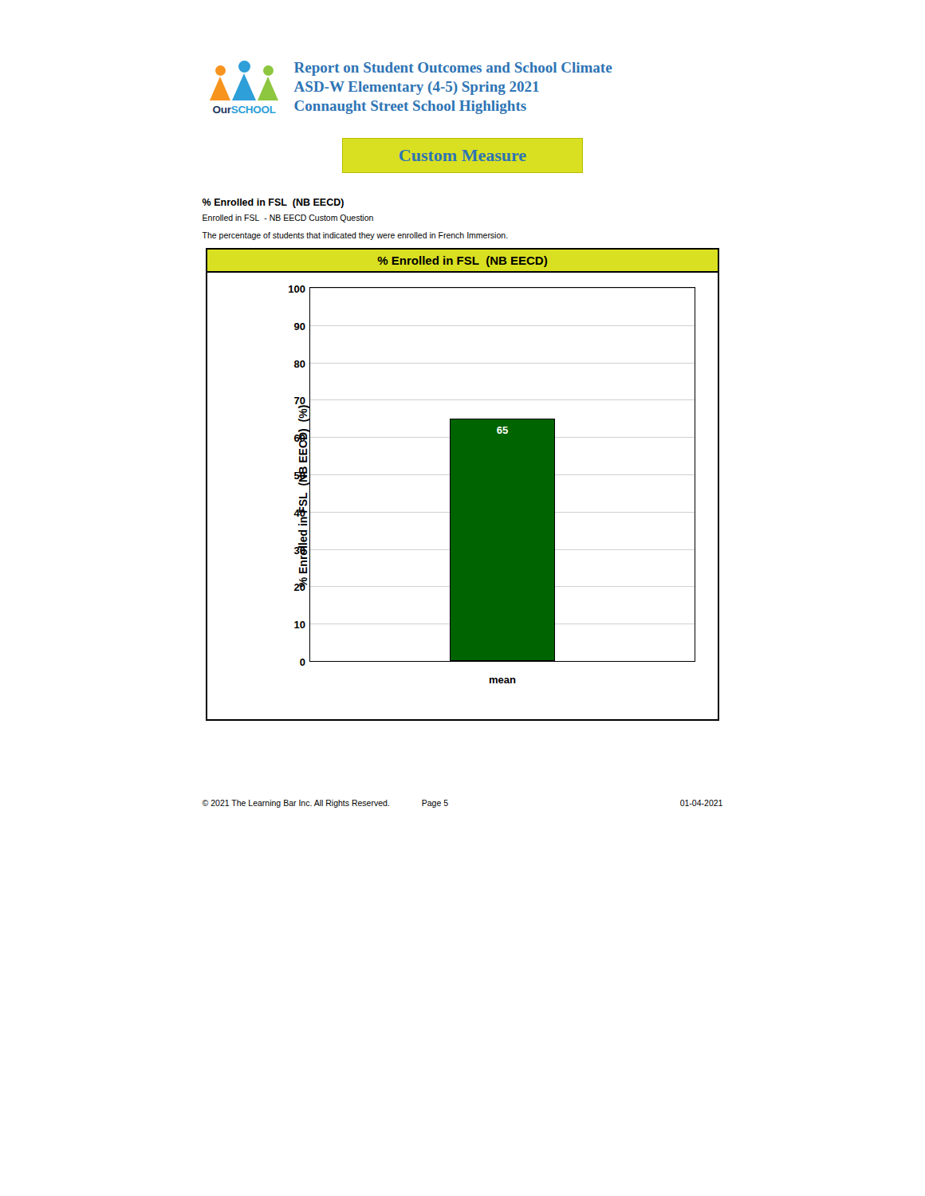Our SCHOOL
Report on Student Outcomes and School Climate
ASD-W Elementary (4-5) Spring 2021
Connaught Street School Highlights
Custom Measure
% Enrolled in FSL (NB EECD)
Enrolled in FSL - NB EECD Custom Question
The percentage of students that indicated they were enrolled in French Immersion.
% Enrolled in FSL (NB EECD)
% Enrolled in FSL (NB EECD) (%)
100
90
80
70
60
50
40
30
20
10
0
65
mean
© 2021 The Learning Bar Inc. All Rights Reserved.
Page 5
01-04-2021